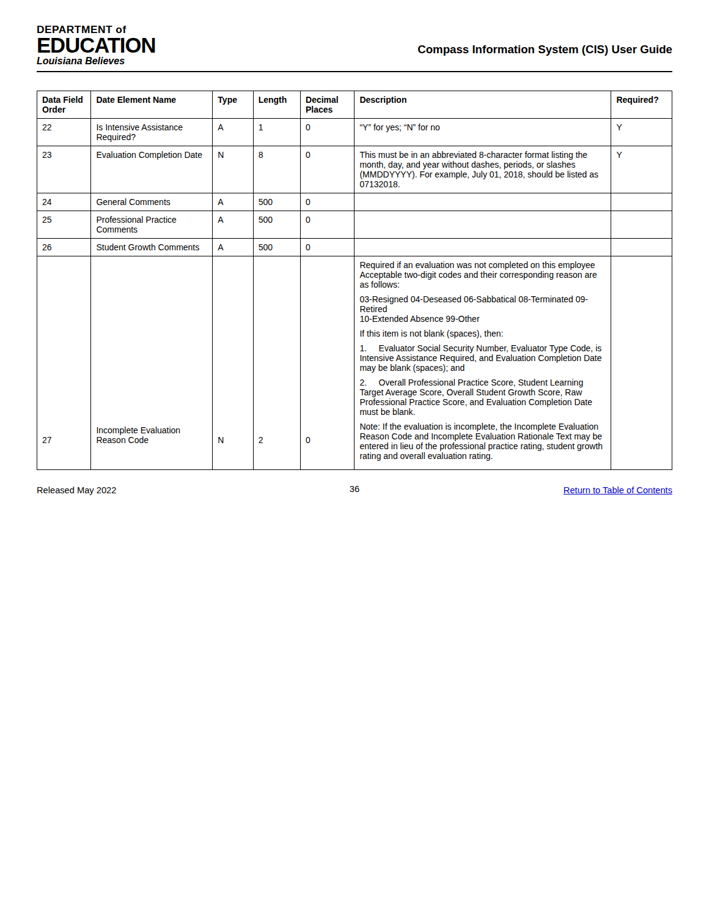DEPARTMENT of
EDUCATION
Louisiana Believes
Compass Information System (CIS) User Guide
| Data Field Order | Date Element Name | Type | Length | Decimal Places | Description | Required? |
| --- | --- | --- | --- | --- | --- | --- |
| 22 | Is Intensive Assistance Required? | A | 1 | 0 | “Y” for yes; “N” for no | Y |
| 23 | Evaluation Completion Date | N | 8 | 0 | This must be in an abbreviated 8-character format listing the month, day, and year without dashes, periods, or slashes (MMDDYYYY). For example, July 01, 2018, should be listed as 07132018. | Y |
| 24 | General Comments | A | 500 | 0 | | |
| 25 | Professional Practice Comments | A | 500 | 0 | | |
| 26 | Student Growth Comments | A | 500 | 0 | | |
| 27 | Incomplete Evaluation Reason Code | N | 2 | 0 | Required if an evaluation was not completed on this employee Acceptable two-digit codes and their corresponding reason are as follows: 03-Resigned 04-Deseased 06-Sabbatical 08-Terminated 09-Retired 10-Extended Absence 99-Other If this item is not blank (spaces), then: 1. Evaluator Social Security Number, Evaluator Type Code, is Intensive Assistance Required, and Evaluation Completion Date may be blank (spaces); and 2. Overall Professional Practice Score, Student Learning Target Average Score, Overall Student Growth Score, Raw Professional Practice Score, and Evaluation Completion Date must be blank. Note: If the evaluation is incomplete, the Incomplete Evaluation Reason Code and Incomplete Evaluation Rationale Text may be entered in lieu of the professional practice rating, student growth rating and overall evaluation rating. | |
Released May 2022
Return to Table of Contents
36